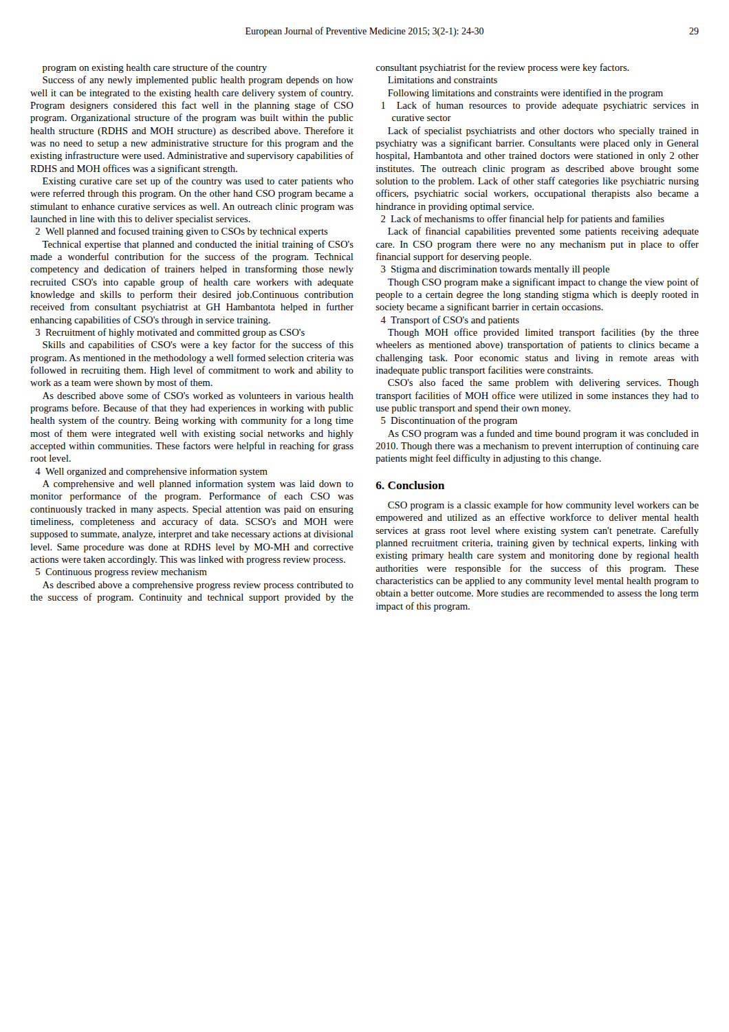European Journal of Preventive Medicine 2015; 3(2-1): 24-30 29
program on existing health care structure of the country
Success of any newly implemented public health program depends on how well it can be integrated to the existing health care delivery system of country. Program designers considered this fact well in the planning stage of CSO program. Organizational structure of the program was built within the public health structure (RDHS and MOH structure) as described above. Therefore it was no need to setup a new administrative structure for this program and the existing infrastructure were used. Administrative and supervisory capabilities of RDHS and MOH offices was a significant strength.
Existing curative care set up of the country was used to cater patients who were referred through this program. On the other hand CSO program became a stimulant to enhance curative services as well. An outreach clinic program was launched in line with this to deliver specialist services.
2 Well planned and focused training given to CSOs by technical experts
Technical expertise that planned and conducted the initial training of CSO's made a wonderful contribution for the success of the program. Technical competency and dedication of trainers helped in transforming those newly recruited CSO's into capable group of health care workers with adequate knowledge and skills to perform their desired job.Continuous contribution received from consultant psychiatrist at GH Hambantota helped in further enhancing capabilities of CSO's through in service training.
3 Recruitment of highly motivated and committed group as CSO's
Skills and capabilities of CSO's were a key factor for the success of this program. As mentioned in the methodology a well formed selection criteria was followed in recruiting them. High level of commitment to work and ability to work as a team were shown by most of them.
As described above some of CSO's worked as volunteers in various health programs before. Because of that they had experiences in working with public health system of the country. Being working with community for a long time most of them were integrated well with existing social networks and highly accepted within communities. These factors were helpful in reaching for grass root level.
4 Well organized and comprehensive information system
A comprehensive and well planned information system was laid down to monitor performance of the program. Performance of each CSO was continuously tracked in many aspects. Special attention was paid on ensuring timeliness, completeness and accuracy of data. SCSO's and MOH were supposed to summate, analyze, interpret and take necessary actions at divisional level. Same procedure was done at RDHS level by MO-MH and corrective actions were taken accordingly. This was linked with progress review process.
5 Continuous progress review mechanism
As described above a comprehensive progress review process contributed to the success of program. Continuity and technical support provided by the consultant psychiatrist for the review process were key factors.
Limitations and constraints
Following limitations and constraints were identified in the program
1 Lack of human resources to provide adequate psychiatric services in curative sector
Lack of specialist psychiatrists and other doctors who specially trained in psychiatry was a significant barrier. Consultants were placed only in General hospital, Hambantota and other trained doctors were stationed in only 2 other institutes. The outreach clinic program as described above brought some solution to the problem. Lack of other staff categories like psychiatric nursing officers, psychiatric social workers, occupational therapists also became a hindrance in providing optimal service.
2 Lack of mechanisms to offer financial help for patients and families
Lack of financial capabilities prevented some patients receiving adequate care. In CSO program there were no any mechanism put in place to offer financial support for deserving people.
3 Stigma and discrimination towards mentally ill people
Though CSO program make a significant impact to change the view point of people to a certain degree the long standing stigma which is deeply rooted in society became a significant barrier in certain occasions.
4 Transport of CSO's and patients
Though MOH office provided limited transport facilities (by the three wheelers as mentioned above) transportation of patients to clinics became a challenging task. Poor economic status and living in remote areas with inadequate public transport facilities were constraints.
CSO's also faced the same problem with delivering services. Though transport facilities of MOH office were utilized in some instances they had to use public transport and spend their own money.
5 Discontinuation of the program
As CSO program was a funded and time bound program it was concluded in 2010. Though there was a mechanism to prevent interruption of continuing care patients might feel difficulty in adjusting to this change.
6. Conclusion
CSO program is a classic example for how community level workers can be empowered and utilized as an effective workforce to deliver mental health services at grass root level where existing system can't penetrate. Carefully planned recruitment criteria, training given by technical experts, linking with existing primary health care system and monitoring done by regional health authorities were responsible for the success of this program. These characteristics can be applied to any community level mental health program to obtain a better outcome. More studies are recommended to assess the long term impact of this program.